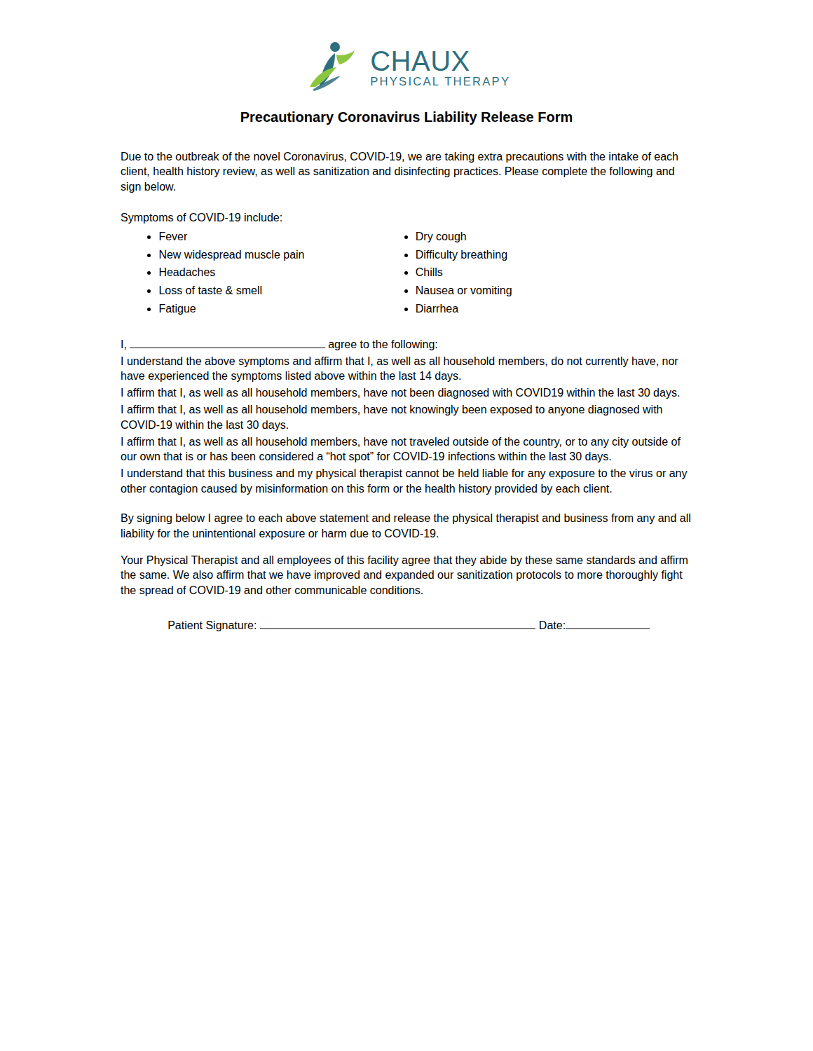CHAUX
PHYSICAL THERAPY
Precautionary Coronavirus Liability Release Form
Due to the outbreak of the novel Coronavirus, COVID-19, we are taking extra precautions with the intake of each client, health history review, as well as sanitization and disinfecting practices. Please complete the following and sign below.
Symptoms of COVID-19 include:
Fever
New widespread muscle pain
Headaches
Loss of taste & smell
Fatigue
Dry cough
Difficulty breathing
Chills
Nausea or vomiting
Diarrhea
I, agree to the following:
I understand the above symptoms and affirm that I, as well as all household members, do not currently have, nor have experienced the symptoms listed above within the last 14 days.
I affirm that I, as well as all household members, have not been diagnosed with COVID19 within the last 30 days.
I affirm that I, as well as all household members, have not knowingly been exposed to anyone diagnosed with COVID-19 within the last 30 days.
I affirm that I, as well as all household members, have not traveled outside of the country, or to any city outside of our own that is or has been considered a “hot spot” for COVID-19 infections within the last 30 days.
I understand that this business and my physical therapist cannot be held liable for any exposure to the virus or any other contagion caused by misinformation on this form or the health history provided by each client.
By signing below I agree to each above statement and release the physical therapist and business from any and all liability for the unintentional exposure or harm due to COVID-19.
Your Physical Therapist and all employees of this facility agree that they abide by these same standards and affirm the same. We also affirm that we have improved and expanded our sanitization protocols to more thoroughly fight the spread of COVID-19 and other communicable conditions.
Patient Signature: Date: